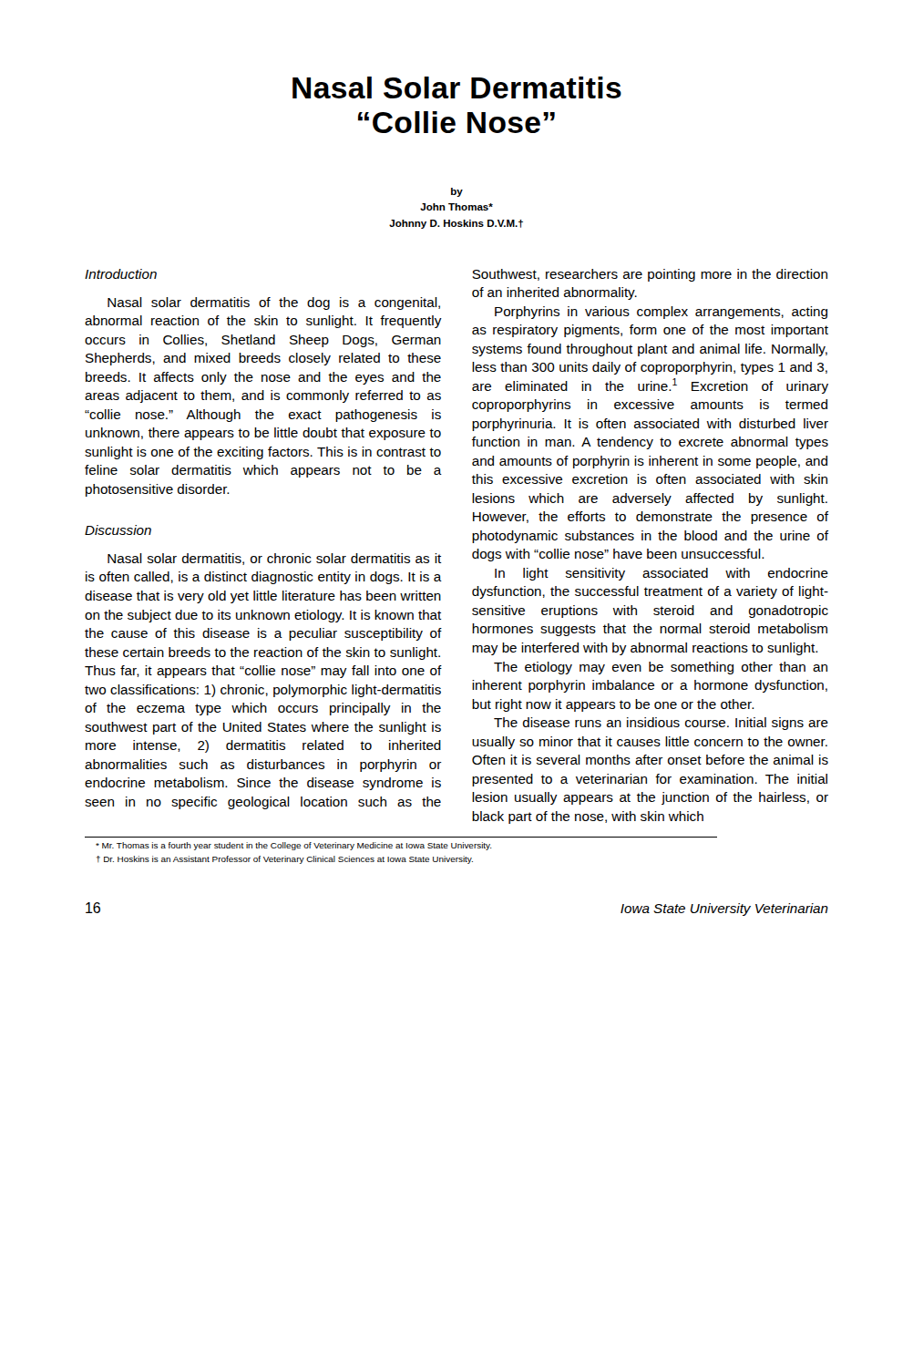Nasal Solar Dermatitis
“Collie Nose”
by
John Thomas*
Johnny D. Hoskins D.V.M.†
Introduction
Nasal solar dermatitis of the dog is a congenital, abnormal reaction of the skin to sunlight. It frequently occurs in Collies, Shetland Sheep Dogs, German Shepherds, and mixed breeds closely related to these breeds. It affects only the nose and the eyes and the areas adjacent to them, and is commonly referred to as “collie nose.” Although the exact pathogenesis is unknown, there appears to be little doubt that exposure to sunlight is one of the exciting factors. This is in contrast to feline solar dermatitis which appears not to be a photosensitive disorder.
Discussion
Nasal solar dermatitis, or chronic solar dermatitis as it is often called, is a distinct diagnostic entity in dogs. It is a disease that is very old yet little literature has been written on the subject due to its unknown etiology. It is known that the cause of this disease is a peculiar susceptibility of these certain breeds to the reaction of the skin to sunlight. Thus far, it appears that “collie nose” may fall into one of two classifications: 1) chronic, polymorphic light-dermatitis of the eczema type which occurs principally in the southwest part of the United States where the sunlight is more intense, 2) dermatitis related to inherited abnormalities such as disturbances in porphyrin or endocrine metabolism. Since the disease syndrome is seen in no specific geological location such as the Southwest, researchers are pointing more in the direction of an inherited abnormality.
Porphyrins in various complex arrangements, acting as respiratory pigments, form one of the most important systems found throughout plant and animal life. Normally, less than 300 units daily of coproporphyrin, types 1 and 3, are eliminated in the urine.1 Excretion of urinary coproporphyrins in excessive amounts is termed porphyrinuria. It is often associated with disturbed liver function in man. A tendency to excrete abnormal types and amounts of porphyrin is inherent in some people, and this excessive excretion is often associated with skin lesions which are adversely affected by sunlight. However, the efforts to demonstrate the presence of photodynamic substances in the blood and the urine of dogs with “collie nose” have been unsuccessful.
In light sensitivity associated with endocrine dysfunction, the successful treatment of a variety of light-sensitive eruptions with steroid and gonadotropic hormones suggests that the normal steroid metabolism may be interfered with by abnormal reactions to sunlight.
The etiology may even be something other than an inherent porphyrin imbalance or a hormone dysfunction, but right now it appears to be one or the other.
The disease runs an insidious course. Initial signs are usually so minor that it causes little concern to the owner. Often it is several months after onset before the animal is presented to a veterinarian for examination. The initial lesion usually appears at the junction of the hairless, or black part of the nose, with skin which
* Mr. Thomas is a fourth year student in the College of Veterinary Medicine at Iowa State University.
† Dr. Hoskins is an Assistant Professor of Veterinary Clinical Sciences at Iowa State University.
16 Iowa State University Veterinarian